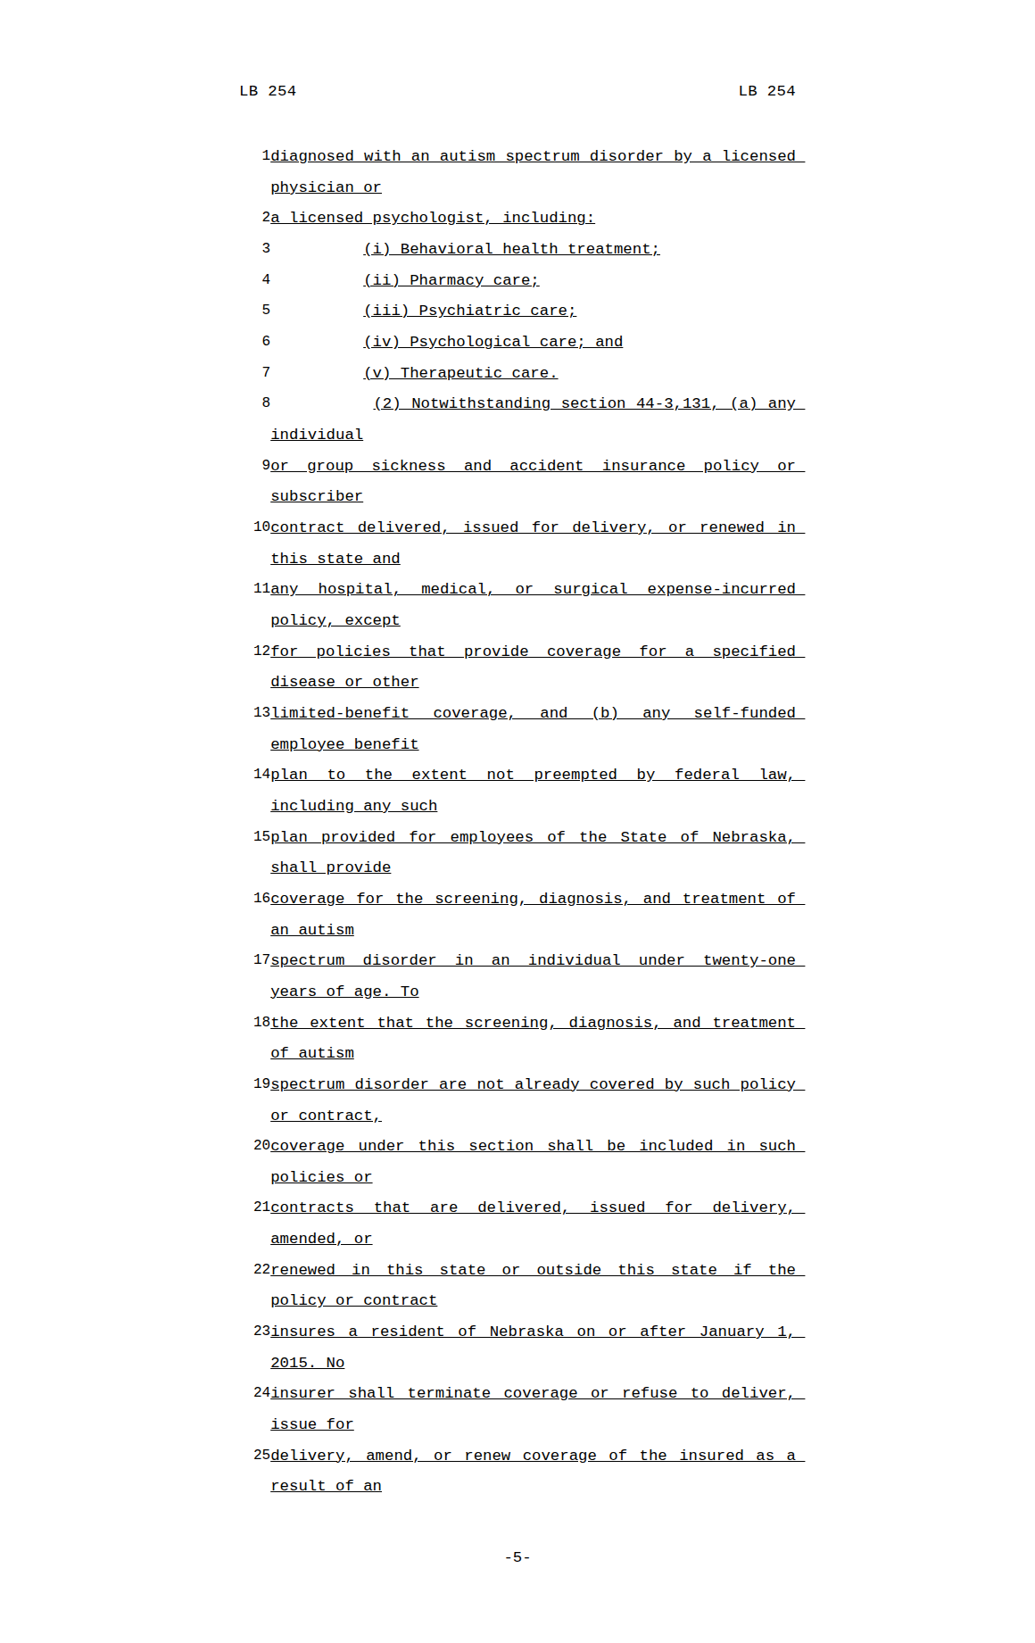LB 254 LB 254
| 1 | diagnosed with an autism spectrum disorder by a licensed physician or |
| 2 | a licensed psychologist, including: |
| 3 | (i) Behavioral health treatment; |
| 4 | (ii) Pharmacy care; |
| 5 | (iii) Psychiatric care; |
| 6 | (iv) Psychological care; and |
| 7 | (v) Therapeutic care. |
| 8 | (2) Notwithstanding section 44-3,131, (a) any individual |
| 9 | or group sickness and accident insurance policy or subscriber |
| 10 | contract delivered, issued for delivery, or renewed in this state and |
| 11 | any hospital, medical, or surgical expense-incurred policy, except |
| 12 | for policies that provide coverage for a specified disease or other |
| 13 | limited-benefit coverage, and (b) any self-funded employee benefit |
| 14 | plan to the extent not preempted by federal law, including any such |
| 15 | plan provided for employees of the State of Nebraska, shall provide |
| 16 | coverage for the screening, diagnosis, and treatment of an autism |
| 17 | spectrum disorder in an individual under twenty-one years of age. To |
| 18 | the extent that the screening, diagnosis, and treatment of autism |
| 19 | spectrum disorder are not already covered by such policy or contract, |
| 20 | coverage under this section shall be included in such policies or |
| 21 | contracts that are delivered, issued for delivery, amended, or |
| 22 | renewed in this state or outside this state if the policy or contract |
| 23 | insures a resident of Nebraska on or after January 1, 2015. No |
| 24 | insurer shall terminate coverage or refuse to deliver, issue for |
| 25 | delivery, amend, or renew coverage of the insured as a result of an |
-5-